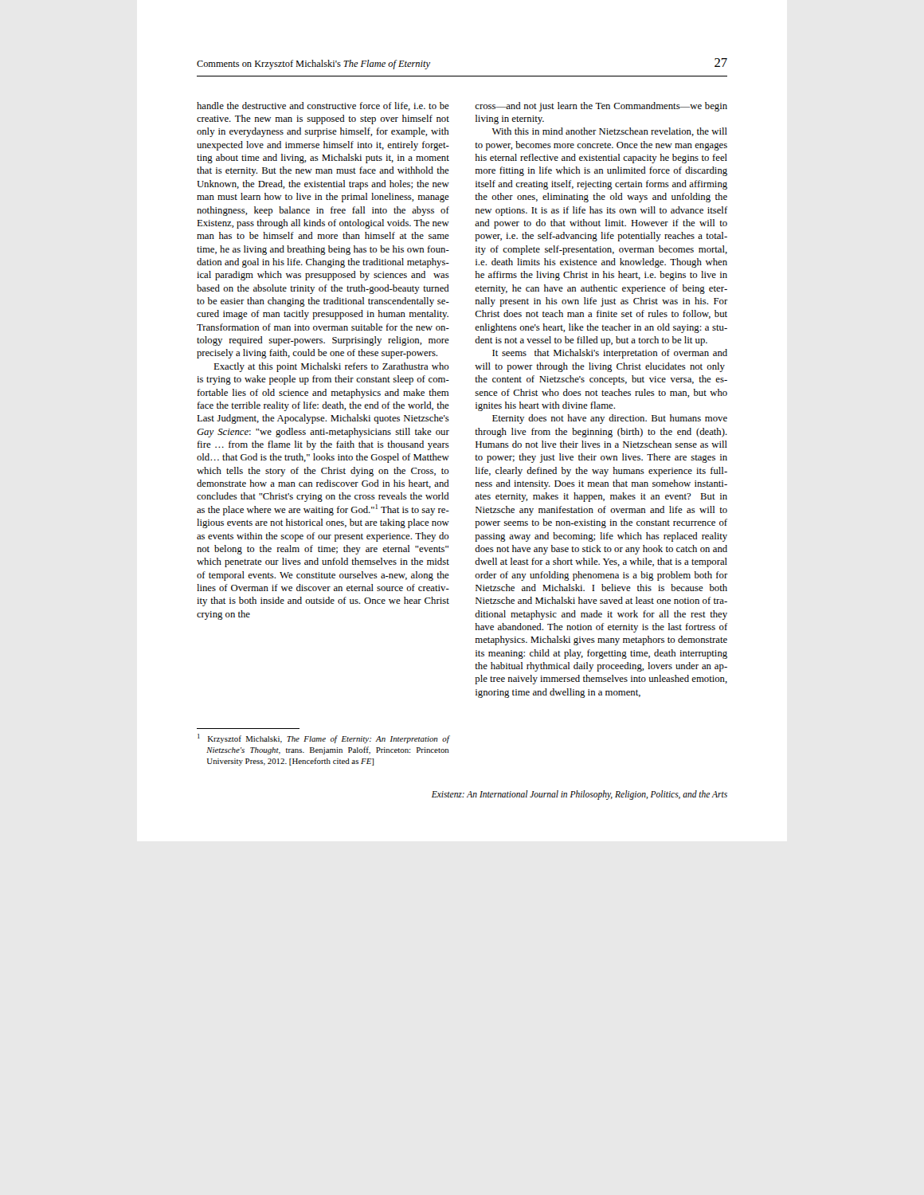Comments on Krzysztof Michalski's The Flame of Eternity 27
handle the destructive and constructive force of life, i.e. to be creative. The new man is supposed to step over himself not only in everydayness and surprise himself, for example, with unexpected love and immerse himself into it, entirely forgetting about time and living, as Michalski puts it, in a moment that is eternity. But the new man must face and withhold the Unknown, the Dread, the existential traps and holes; the new man must learn how to live in the primal loneliness, manage nothingness, keep balance in free fall into the abyss of Existenz, pass through all kinds of ontological voids. The new man has to be himself and more than himself at the same time, he as living and breathing being has to be his own foundation and goal in his life. Changing the traditional metaphysical paradigm which was presupposed by sciences and was based on the absolute trinity of the truth-good-beauty turned to be easier than changing the traditional transcendentally secured image of man tacitly presupposed in human mentality. Transformation of man into overman suitable for the new ontology required super-powers. Surprisingly religion, more precisely a living faith, could be one of these super-powers.
Exactly at this point Michalski refers to Zarathustra who is trying to wake people up from their constant sleep of comfortable lies of old science and metaphysics and make them face the terrible reality of life: death, the end of the world, the Last Judgment, the Apocalypse. Michalski quotes Nietzsche's Gay Science: "we godless anti-metaphysicians still take our fire … from the flame lit by the faith that is thousand years old… that God is the truth," looks into the Gospel of Matthew which tells the story of the Christ dying on the Cross, to demonstrate how a man can rediscover God in his heart, and concludes that "Christ's crying on the cross reveals the world as the place where we are waiting for God."1 That is to say religious events are not historical ones, but are taking place now as events within the scope of our present experience. They do not belong to the realm of time; they are eternal "events" which penetrate our lives and unfold themselves in the midst of temporal events. We constitute ourselves a-new, along the lines of Overman if we discover an eternal source of creativity that is both inside and outside of us. Once we hear Christ crying on the
1 Krzysztof Michalski, The Flame of Eternity: An Interpretation of Nietzsche's Thought, trans. Benjamin Paloff, Princeton: Princeton University Press, 2012. [Henceforth cited as FE]
cross—and not just learn the Ten Commandments—we begin living in eternity.
With this in mind another Nietzschean revelation, the will to power, becomes more concrete. Once the new man engages his eternal reflective and existential capacity he begins to feel more fitting in life which is an unlimited force of discarding itself and creating itself, rejecting certain forms and affirming the other ones, eliminating the old ways and unfolding the new options. It is as if life has its own will to advance itself and power to do that without limit. However if the will to power, i.e. the self-advancing life potentially reaches a totality of complete self-presentation, overman becomes mortal, i.e. death limits his existence and knowledge. Though when he affirms the living Christ in his heart, i.e. begins to live in eternity, he can have an authentic experience of being eternally present in his own life just as Christ was in his. For Christ does not teach man a finite set of rules to follow, but enlightens one's heart, like the teacher in an old saying: a student is not a vessel to be filled up, but a torch to be lit up.
It seems that Michalski's interpretation of overman and will to power through the living Christ elucidates not only the content of Nietzsche's concepts, but vice versa, the essence of Christ who does not teaches rules to man, but who ignites his heart with divine flame.
Eternity does not have any direction. But humans move through live from the beginning (birth) to the end (death). Humans do not live their lives in a Nietzschean sense as will to power; they just live their own lives. There are stages in life, clearly defined by the way humans experience its fullness and intensity. Does it mean that man somehow instantiates eternity, makes it happen, makes it an event? But in Nietzsche any manifestation of overman and life as will to power seems to be non-existing in the constant recurrence of passing away and becoming; life which has replaced reality does not have any base to stick to or any hook to catch on and dwell at least for a short while. Yes, a while, that is a temporal order of any unfolding phenomena is a big problem both for Nietzsche and Michalski. I believe this is because both Nietzsche and Michalski have saved at least one notion of traditional metaphysic and made it work for all the rest they have abandoned. The notion of eternity is the last fortress of metaphysics. Michalski gives many metaphors to demonstrate its meaning: child at play, forgetting time, death interrupting the habitual rhythmical daily proceeding, lovers under an apple tree naively immersed themselves into unleashed emotion, ignoring time and dwelling in a moment,
Existenz: An International Journal in Philosophy, Religion, Politics, and the Arts